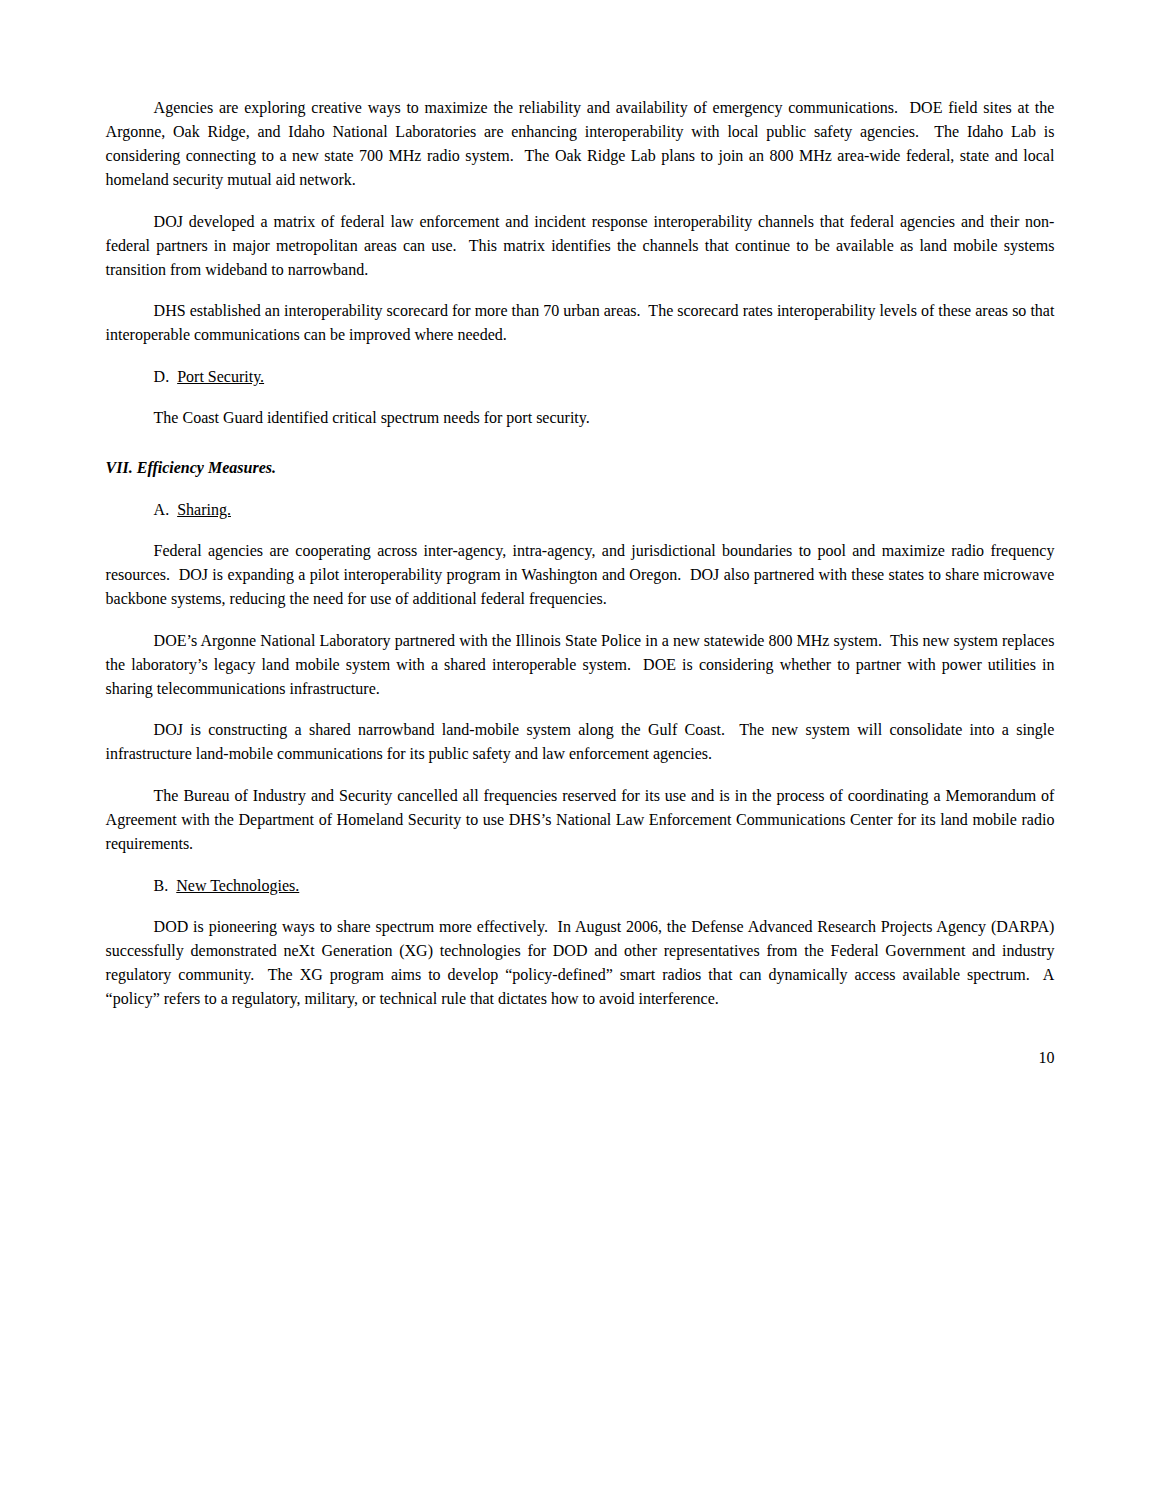Agencies are exploring creative ways to maximize the reliability and availability of emergency communications. DOE field sites at the Argonne, Oak Ridge, and Idaho National Laboratories are enhancing interoperability with local public safety agencies. The Idaho Lab is considering connecting to a new state 700 MHz radio system. The Oak Ridge Lab plans to join an 800 MHz area-wide federal, state and local homeland security mutual aid network.
DOJ developed a matrix of federal law enforcement and incident response interoperability channels that federal agencies and their non-federal partners in major metropolitan areas can use. This matrix identifies the channels that continue to be available as land mobile systems transition from wideband to narrowband.
DHS established an interoperability scorecard for more than 70 urban areas. The scorecard rates interoperability levels of these areas so that interoperable communications can be improved where needed.
D. Port Security.
The Coast Guard identified critical spectrum needs for port security.
VII. Efficiency Measures.
A. Sharing.
Federal agencies are cooperating across inter-agency, intra-agency, and jurisdictional boundaries to pool and maximize radio frequency resources. DOJ is expanding a pilot interoperability program in Washington and Oregon. DOJ also partnered with these states to share microwave backbone systems, reducing the need for use of additional federal frequencies.
DOE’s Argonne National Laboratory partnered with the Illinois State Police in a new statewide 800 MHz system. This new system replaces the laboratory’s legacy land mobile system with a shared interoperable system. DOE is considering whether to partner with power utilities in sharing telecommunications infrastructure.
DOJ is constructing a shared narrowband land-mobile system along the Gulf Coast. The new system will consolidate into a single infrastructure land-mobile communications for its public safety and law enforcement agencies.
The Bureau of Industry and Security cancelled all frequencies reserved for its use and is in the process of coordinating a Memorandum of Agreement with the Department of Homeland Security to use DHS’s National Law Enforcement Communications Center for its land mobile radio requirements.
B. New Technologies.
DOD is pioneering ways to share spectrum more effectively. In August 2006, the Defense Advanced Research Projects Agency (DARPA) successfully demonstrated neXt Generation (XG) technologies for DOD and other representatives from the Federal Government and industry regulatory community. The XG program aims to develop “policy-defined” smart radios that can dynamically access available spectrum. A “policy” refers to a regulatory, military, or technical rule that dictates how to avoid interference.
10